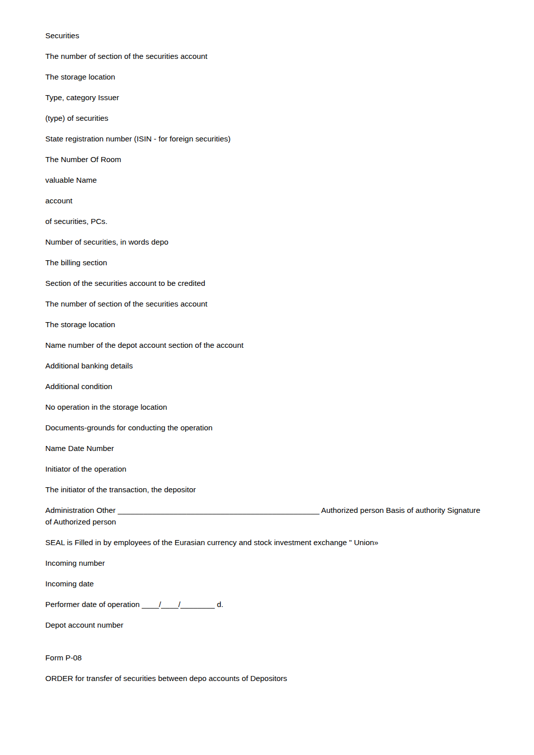Securities
The number of section of the securities account
The storage location
Type, category Issuer
(type) of securities
State registration number (ISIN - for foreign securities)
The Number Of Room
valuable Name
account
of securities, PCs.
Number of securities, in words depo
The billing section
Section of the securities account to be credited
The number of section of the securities account
The storage location
Name number of the depot account section of the account
Additional banking details
Additional condition
No operation in the storage location
Documents-grounds for conducting the operation
Name Date Number
Initiator of the operation
The initiator of the transaction, the depositor
Administration Other _______________________________________________ Authorized person Basis of authority Signature of Authorized person
SEAL is Filled in by employees of the Eurasian currency and stock investment exchange " Union»
Incoming number
Incoming date
Performer date of operation ____/____/________ d.
Depot account number
Form P-08
ORDER for transfer of securities between depo accounts of Depositors